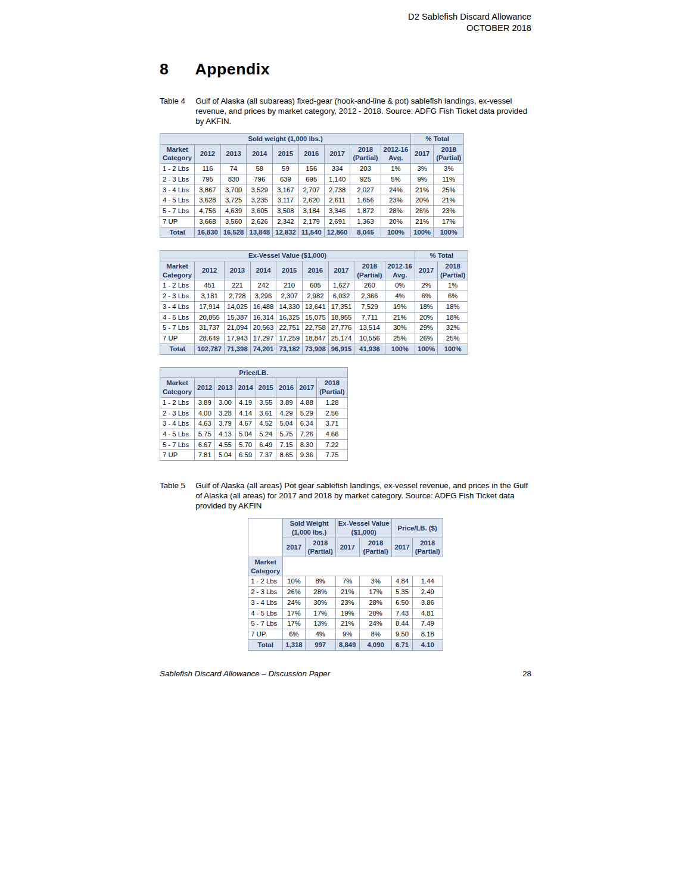D2 Sablefish Discard Allowance
OCTOBER 2018
8 Appendix
Table 4 Gulf of Alaska (all subareas) fixed-gear (hook-and-line & pot) sablefish landings, ex-vessel revenue, and prices by market category, 2012 - 2018. Source: ADFG Fish Ticket data provided by AKFIN.
| Sold weight (1,000 lbs.) | % Total |
| --- | --- |
| Market Category | 2012 | 2013 | 2014 | 2015 | 2016 | 2017 | 2018 (Partial) | 2012-16 Avg. | 2017 | 2018 (Partial) |
| 1 - 2 Lbs | 116 | 74 | 58 | 59 | 156 | 334 | 203 | 1% | 3% | 3% |
| 2 - 3 Lbs | 795 | 830 | 796 | 639 | 695 | 1,140 | 925 | 5% | 9% | 11% |
| 3 - 4 Lbs | 3,867 | 3,700 | 3,529 | 3,167 | 2,707 | 2,738 | 2,027 | 24% | 21% | 25% |
| 4 - 5 Lbs | 3,628 | 3,725 | 3,235 | 3,117 | 2,620 | 2,611 | 1,656 | 23% | 20% | 21% |
| 5 - 7 Lbs | 4,756 | 4,639 | 3,605 | 3,508 | 3,184 | 3,346 | 1,872 | 28% | 26% | 23% |
| 7 UP | 3,668 | 3,560 | 2,626 | 2,342 | 2,179 | 2,691 | 1,363 | 20% | 21% | 17% |
| Total | 16,830 | 16,528 | 13,848 | 12,832 | 11,540 | 12,860 | 8,045 | 100% | 100% | 100% |
| Ex-Vessel Value ($1,000) | % Total |
| --- | --- |
| Market Category | 2012 | 2013 | 2014 | 2015 | 2016 | 2017 | 2018 (Partial) | 2012-16 Avg. | 2017 | 2018 (Partial) |
| 1 - 2 Lbs | 451 | 221 | 242 | 210 | 605 | 1,627 | 260 | 0% | 2% | 1% |
| 2 - 3 Lbs | 3,181 | 2,728 | 3,296 | 2,307 | 2,982 | 6,032 | 2,366 | 4% | 6% | 6% |
| 3 - 4 Lbs | 17,914 | 14,025 | 16,488 | 14,330 | 13,641 | 17,351 | 7,529 | 19% | 18% | 18% |
| 4 - 5 Lbs | 20,855 | 15,387 | 16,314 | 16,325 | 15,075 | 18,955 | 7,711 | 21% | 20% | 18% |
| 5 - 7 Lbs | 31,737 | 21,094 | 20,563 | 22,751 | 22,758 | 27,776 | 13,514 | 30% | 29% | 32% |
| 7 UP | 28,649 | 17,943 | 17,297 | 17,259 | 18,847 | 25,174 | 10,556 | 25% | 26% | 25% |
| Total | 102,787 | 71,398 | 74,201 | 73,182 | 73,908 | 96,915 | 41,936 | 100% | 100% | 100% |
| Price/LB. |
| --- |
| Market Category | 2012 | 2013 | 2014 | 2015 | 2016 | 2017 | 2018 (Partial) |
| 1 - 2 Lbs | 3.89 | 3.00 | 4.19 | 3.55 | 3.89 | 4.88 | 1.28 |
| 2 - 3 Lbs | 4.00 | 3.28 | 4.14 | 3.61 | 4.29 | 5.29 | 2.56 |
| 3 - 4 Lbs | 4.63 | 3.79 | 4.67 | 4.52 | 5.04 | 6.34 | 3.71 |
| 4 - 5 Lbs | 5.75 | 4.13 | 5.04 | 5.24 | 5.75 | 7.26 | 4.66 |
| 5 - 7 Lbs | 6.67 | 4.55 | 5.70 | 6.49 | 7.15 | 8.30 | 7.22 |
| 7 UP | 7.81 | 5.04 | 6.59 | 7.37 | 8.65 | 9.36 | 7.75 |
Table 5 Gulf of Alaska (all areas) Pot gear sablefish landings, ex-vessel revenue, and prices in the Gulf of Alaska (all areas) for 2017 and 2018 by market category. Source: ADFG Fish Ticket data provided by AKFIN
| | Sold Weight (1,000 lbs.) | Ex-Vessel Value ($1,000) | Price/LB. ($) |
| --- | --- | --- | --- |
| 2017 | 2018 (Partial) | 2017 | 2018 (Partial) | 2017 | 2018 (Partial) |
| Market Category | |
| 1 - 2 Lbs | 10% | 8% | 7% | 3% | 4.84 | 1.44 |
| 2 - 3 Lbs | 26% | 28% | 21% | 17% | 5.35 | 2.49 |
| 3 - 4 Lbs | 24% | 30% | 23% | 28% | 6.50 | 3.86 |
| 4 - 5 Lbs | 17% | 17% | 19% | 20% | 7.43 | 4.81 |
| 5 - 7 Lbs | 17% | 13% | 21% | 24% | 8.44 | 7.49 |
| 7 UP | 6% | 4% | 9% | 8% | 9.50 | 8.18 |
| Total | 1,318 | 997 | 8,849 | 4,090 | 6.71 | 4.10 |
Sablefish Discard Allowance – Discussion Paper 28